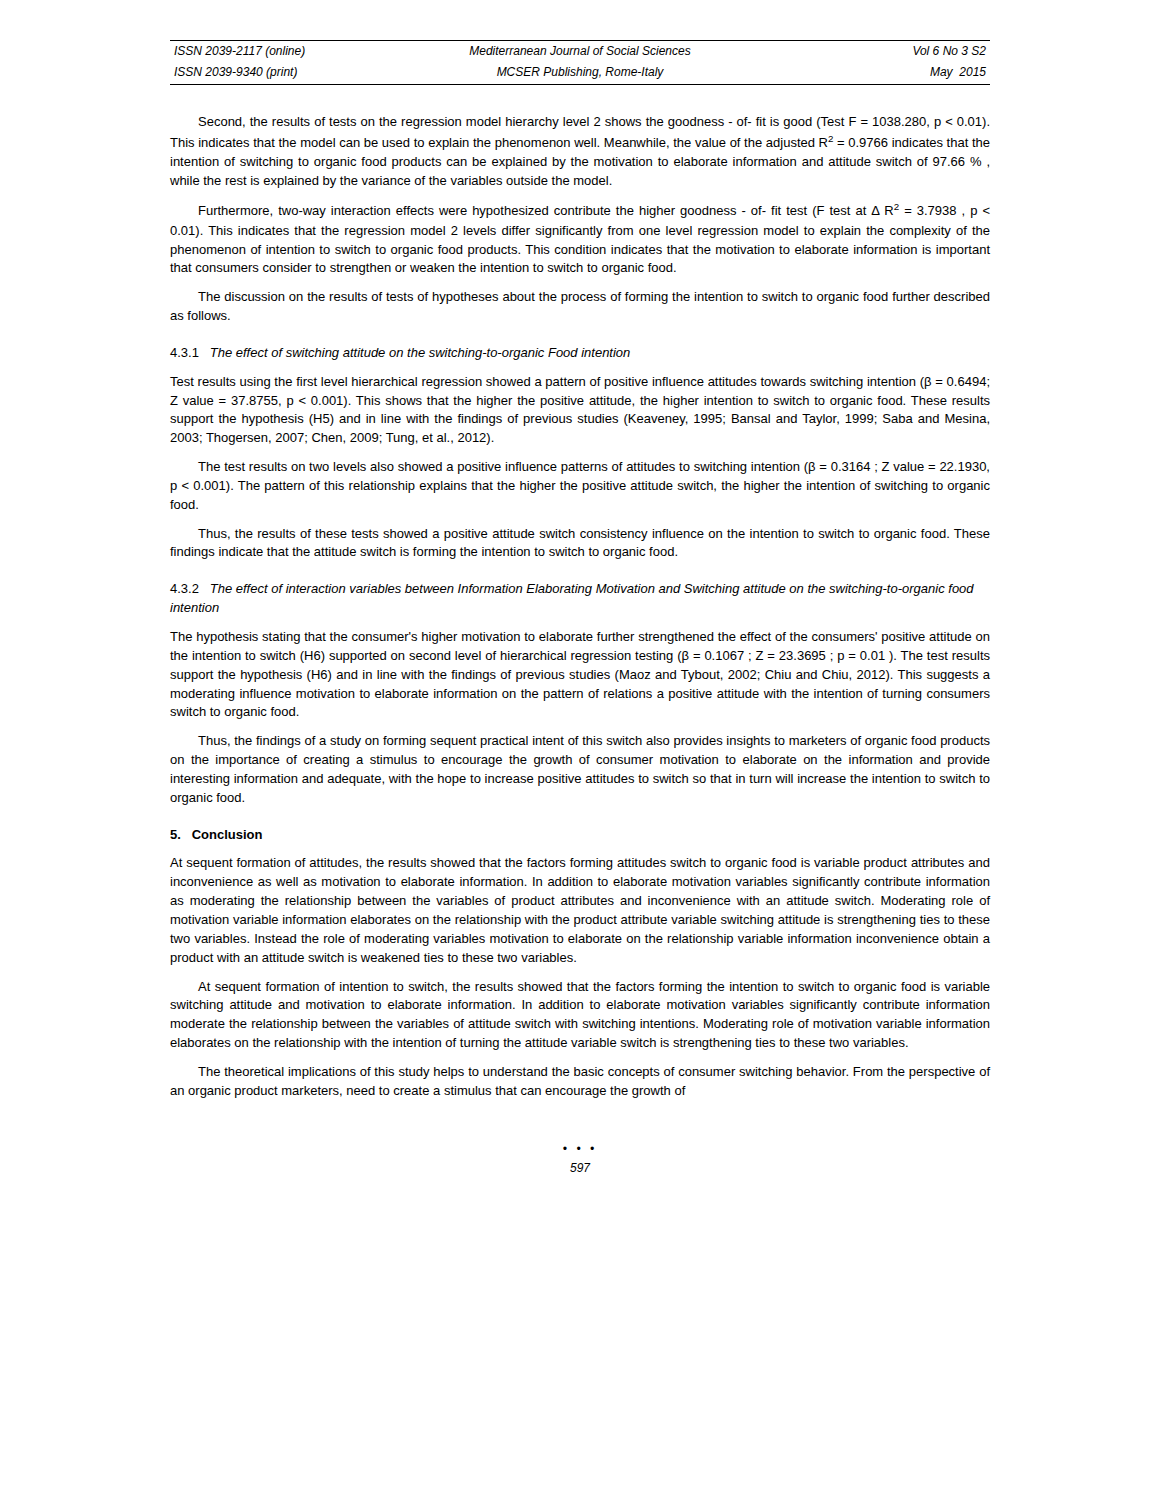| ISSN 2039-2117 (online) | Mediterranean Journal of Social Sciences | Vol 6 No 3 S2 |
| ISSN 2039-9340 (print) | MCSER Publishing, Rome-Italy | May 2015 |
Second, the results of tests on the regression model hierarchy level 2 shows the goodness - of- fit is good (Test F = 1038.280, p < 0.01). This indicates that the model can be used to explain the phenomenon well. Meanwhile, the value of the adjusted R2 = 0.9766 indicates that the intention of switching to organic food products can be explained by the motivation to elaborate information and attitude switch of 97.66 % , while the rest is explained by the variance of the variables outside the model.
Furthermore, two-way interaction effects were hypothesized contribute the higher goodness - of- fit test (F test at Δ R2 = 3.7938 , p < 0.01). This indicates that the regression model 2 levels differ significantly from one level regression model to explain the complexity of the phenomenon of intention to switch to organic food products. This condition indicates that the motivation to elaborate information is important that consumers consider to strengthen or weaken the intention to switch to organic food.
The discussion on the results of tests of hypotheses about the process of forming the intention to switch to organic food further described as follows.
4.3.1 The effect of switching attitude on the switching-to-organic Food intention
Test results using the first level hierarchical regression showed a pattern of positive influence attitudes towards switching intention (β = 0.6494; Z value = 37.8755, p < 0.001). This shows that the higher the positive attitude, the higher intention to switch to organic food. These results support the hypothesis (H5) and in line with the findings of previous studies (Keaveney, 1995; Bansal and Taylor, 1999; Saba and Mesina, 2003; Thogersen, 2007; Chen, 2009; Tung, et al., 2012).
The test results on two levels also showed a positive influence patterns of attitudes to switching intention (β = 0.3164 ; Z value = 22.1930, p < 0.001). The pattern of this relationship explains that the higher the positive attitude switch, the higher the intention of switching to organic food.
Thus, the results of these tests showed a positive attitude switch consistency influence on the intention to switch to organic food. These findings indicate that the attitude switch is forming the intention to switch to organic food.
4.3.2 The effect of interaction variables between Information Elaborating Motivation and Switching attitude on the switching-to-organic food intention
The hypothesis stating that the consumer's higher motivation to elaborate further strengthened the effect of the consumers' positive attitude on the intention to switch (H6) supported on second level of hierarchical regression testing (β = 0.1067 ; Z = 23.3695 ; p = 0.01 ). The test results support the hypothesis (H6) and in line with the findings of previous studies (Maoz and Tybout, 2002; Chiu and Chiu, 2012). This suggests a moderating influence motivation to elaborate information on the pattern of relations a positive attitude with the intention of turning consumers switch to organic food.
Thus, the findings of a study on forming sequent practical intent of this switch also provides insights to marketers of organic food products on the importance of creating a stimulus to encourage the growth of consumer motivation to elaborate on the information and provide interesting information and adequate, with the hope to increase positive attitudes to switch so that in turn will increase the intention to switch to organic food.
5. Conclusion
At sequent formation of attitudes, the results showed that the factors forming attitudes switch to organic food is variable product attributes and inconvenience as well as motivation to elaborate information. In addition to elaborate motivation variables significantly contribute information as moderating the relationship between the variables of product attributes and inconvenience with an attitude switch. Moderating role of motivation variable information elaborates on the relationship with the product attribute variable switching attitude is strengthening ties to these two variables. Instead the role of moderating variables motivation to elaborate on the relationship variable information inconvenience obtain a product with an attitude switch is weakened ties to these two variables.
At sequent formation of intention to switch, the results showed that the factors forming the intention to switch to organic food is variable switching attitude and motivation to elaborate information. In addition to elaborate motivation variables significantly contribute information moderate the relationship between the variables of attitude switch with switching intentions. Moderating role of motivation variable information elaborates on the relationship with the intention of turning the attitude variable switch is strengthening ties to these two variables.
The theoretical implications of this study helps to understand the basic concepts of consumer switching behavior. From the perspective of an organic product marketers, need to create a stimulus that can encourage the growth of
• • •
597